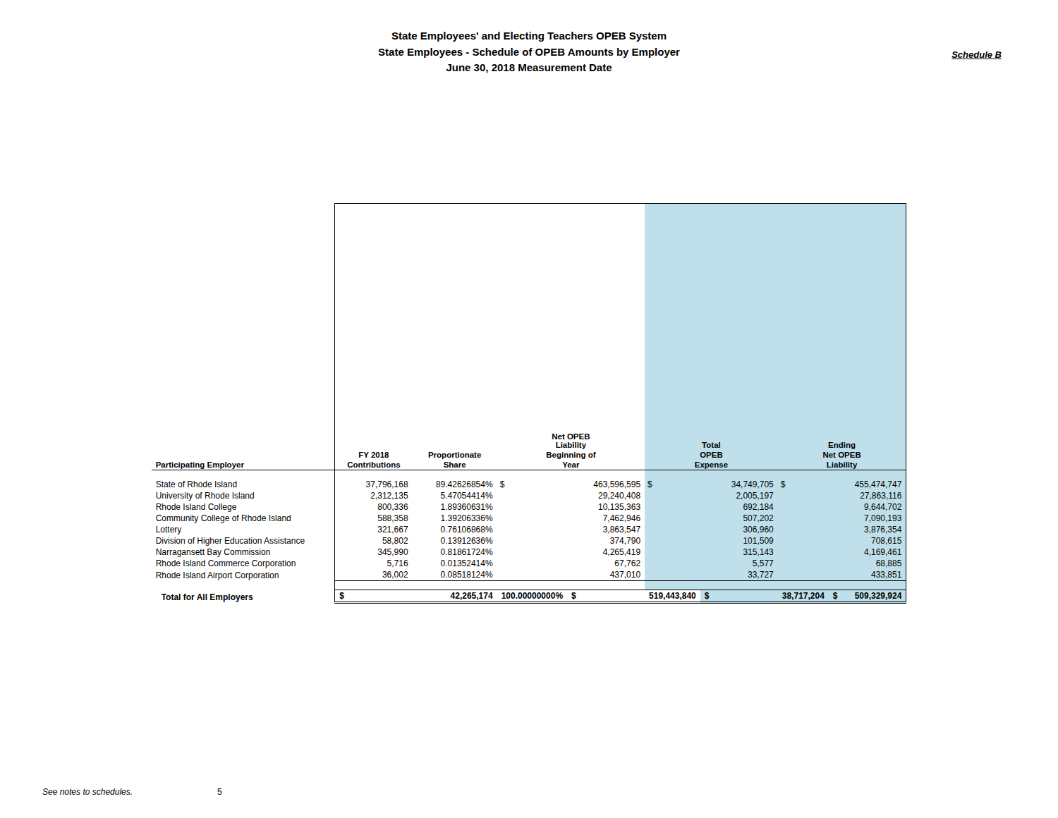Schedule B
State Employees' and Electing Teachers OPEB System
State Employees - Schedule of OPEB Amounts by Employer
June 30, 2018 Measurement Date
| | | | Net OPEB Liability | Total | Ending |
| | FY 2018 | Proportionate | Beginning of | OPEB | Net OPEB |
| Participating Employer | Contributions | Share | Year | Expense | Liability |
| State of Rhode Island | 37,796,168 | 89.42626854% | $ | 463,596,595 | $ | 34,749,705 | $ | 455,474,747 |
| University of Rhode Island | 2,312,135 | 5.47054414% | | 29,240,408 | | 2,005,197 | | 27,863,116 |
| Rhode Island College | 800,336 | 1.89360631% | | 10,135,363 | | 692,184 | | 9,644,702 |
| Community College of Rhode Island | 588,358 | 1.39206336% | | 7,462,946 | | 507,202 | | 7,090,193 |
| Lottery | 321,667 | 0.76106868% | | 3,863,547 | | 306,960 | | 3,876,354 |
| Division of Higher Education Assistance | 58,802 | 0.13912636% | | 374,790 | | 101,509 | | 708,615 |
| Narragansett Bay Commission | 345,990 | 0.81861724% | | 4,265,419 | | 315,143 | | 4,169,461 |
| Rhode Island Commerce Corporation | 5,716 | 0.01352414% | | 67,762 | | 5,577 | | 68,885 |
| Rhode Island Airport Corporation | 36,002 | 0.08518124% | | 437,010 | | 33,727 | | 433,851 |
| Total for All Employers | $ | 42,265,174 | 100.00000000% | $ | 519,443,840 | $ | 38,717,204 | $ 509,329,924 |
See notes to schedules. 5